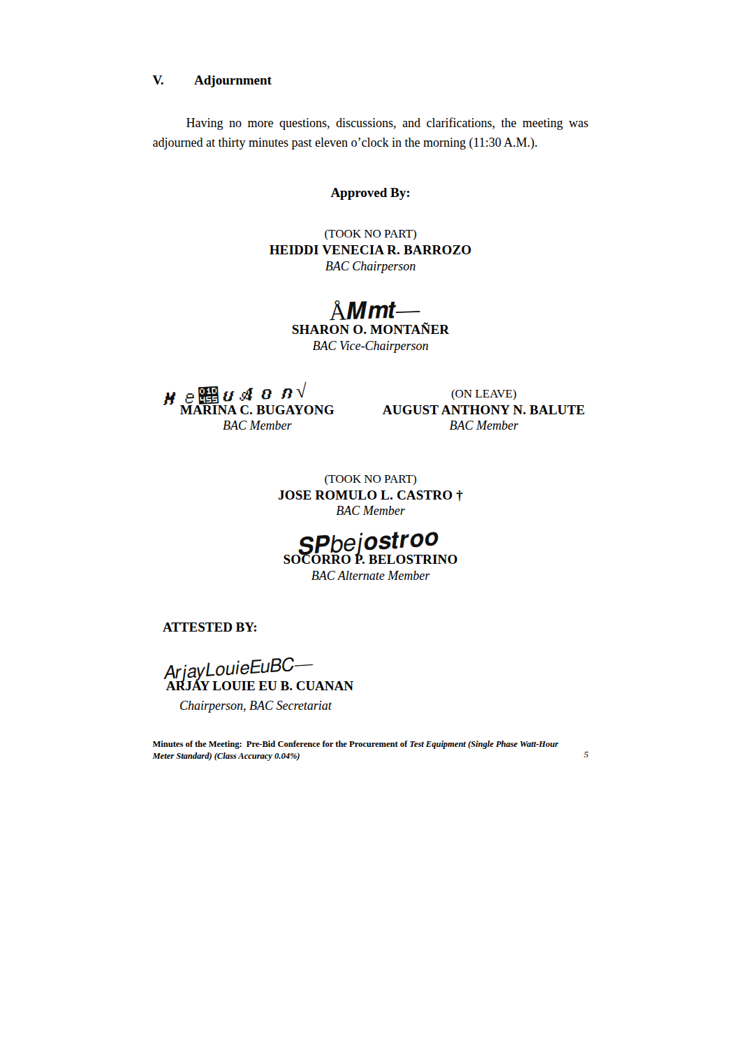V. Adjournment
Having no more questions, discussions, and clarifications, the meeting was adjourned at thirty minutes past eleven o’clock in the morning (11:30 A.M.).
Approved By:
(TOOK NO PART)
HEIDDI VENECIA R. BARROZO
BAC Chairperson
Å𝑴𝒎𝒕—
SHARON O. MONTAÑER
BAC Vice-Chairperson
𝑴𝑒𝑕𝒖𝒜𝒐𝒏√
MARINA C. BUGAYONG
BAC Member
(ON LEAVE)
AUGUST ANTHONY N. BALUTE
BAC Member
(TOOK NO PART)
JOSE ROMULO L. CASTRO †
BAC Member
𝑺𝑷𝑏𝑒𝑗𝒐𝒔𝒕𝒓𝒐𝒐
SOCORRO P. BELOSTRINO
BAC Alternate Member
ATTESTED BY:
𝐴𝑟𝑗𝑎𝑦𝐿𝑜𝑢𝑖𝑒𝐸𝑢𝐵𝐶—
ARJAY LOUIE EU B. CUANAN
Chairperson, BAC Secretariat
Minutes of the Meeting: Pre-Bid Conference for the Procurement of Test Equipment (Single Phase Watt-Hour Meter Standard) (Class Accuracy 0.04%)
5